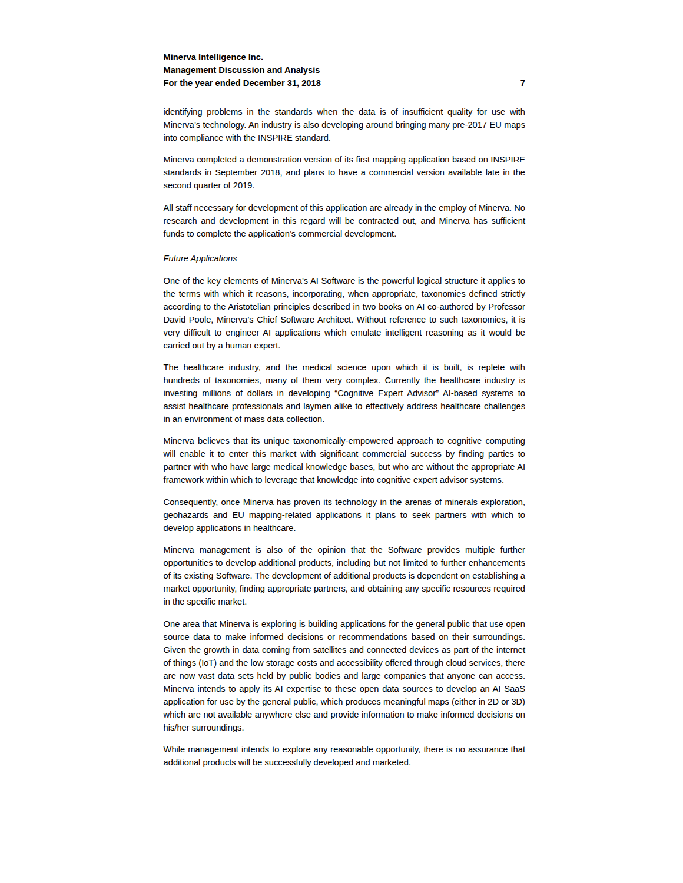Minerva Intelligence Inc.
Management Discussion and Analysis
For the year ended December 31, 2018 7
identifying problems in the standards when the data is of insufficient quality for use with Minerva’s technology. An industry is also developing around bringing many pre-2017 EU maps into compliance with the INSPIRE standard.
Minerva completed a demonstration version of its first mapping application based on INSPIRE standards in September 2018, and plans to have a commercial version available late in the second quarter of 2019.
All staff necessary for development of this application are already in the employ of Minerva. No research and development in this regard will be contracted out, and Minerva has sufficient funds to complete the application’s commercial development.
Future Applications
One of the key elements of Minerva’s AI Software is the powerful logical structure it applies to the terms with which it reasons, incorporating, when appropriate, taxonomies defined strictly according to the Aristotelian principles described in two books on AI co-authored by Professor David Poole, Minerva’s Chief Software Architect. Without reference to such taxonomies, it is very difficult to engineer AI applications which emulate intelligent reasoning as it would be carried out by a human expert.
The healthcare industry, and the medical science upon which it is built, is replete with hundreds of taxonomies, many of them very complex. Currently the healthcare industry is investing millions of dollars in developing “Cognitive Expert Advisor” AI-based systems to assist healthcare professionals and laymen alike to effectively address healthcare challenges in an environment of mass data collection.
Minerva believes that its unique taxonomically-empowered approach to cognitive computing will enable it to enter this market with significant commercial success by finding parties to partner with who have large medical knowledge bases, but who are without the appropriate AI framework within which to leverage that knowledge into cognitive expert advisor systems.
Consequently, once Minerva has proven its technology in the arenas of minerals exploration, geohazards and EU mapping-related applications it plans to seek partners with which to develop applications in healthcare.
Minerva management is also of the opinion that the Software provides multiple further opportunities to develop additional products, including but not limited to further enhancements of its existing Software. The development of additional products is dependent on establishing a market opportunity, finding appropriate partners, and obtaining any specific resources required in the specific market.
One area that Minerva is exploring is building applications for the general public that use open source data to make informed decisions or recommendations based on their surroundings. Given the growth in data coming from satellites and connected devices as part of the internet of things (IoT) and the low storage costs and accessibility offered through cloud services, there are now vast data sets held by public bodies and large companies that anyone can access. Minerva intends to apply its AI expertise to these open data sources to develop an AI SaaS application for use by the general public, which produces meaningful maps (either in 2D or 3D) which are not available anywhere else and provide information to make informed decisions on his/her surroundings.
While management intends to explore any reasonable opportunity, there is no assurance that additional products will be successfully developed and marketed.